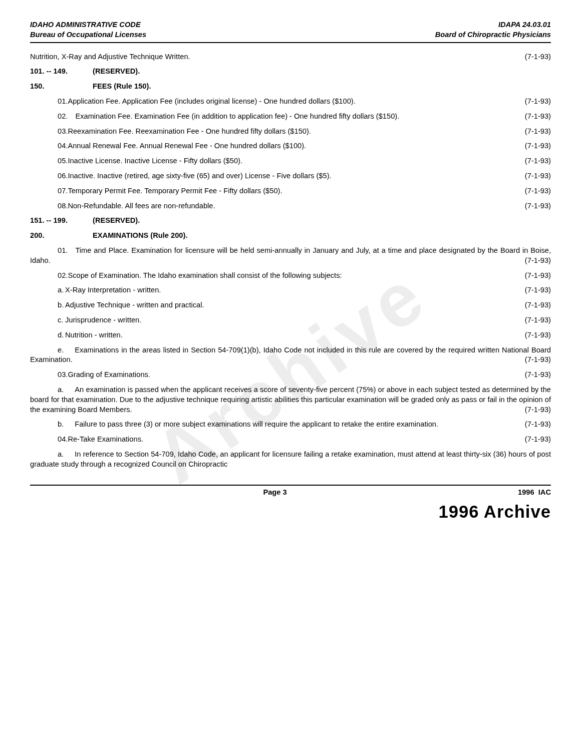Archive
IDAHO ADMINISTRATIVE CODE
IDAPA 24.03.01
Bureau of Occupational Licenses
Board of Chiropractic Physicians
Nutrition, X-Ray and Adjustive Technique Written.
(7-1-93)
101. -- 149.
(RESERVED).
150.
FEES (Rule 150).
01.
Application Fee. Application Fee (includes original license) - One hundred dollars ($100).
(7-1-93)
02. Examination Fee. Examination Fee (in addition to application fee) - One hundred fifty dollars ($150).(7-1-93)
03.
Reexamination Fee. Reexamination Fee - One hundred fifty dollars ($150).
(7-1-93)
04.
Annual Renewal Fee. Annual Renewal Fee - One hundred dollars ($100).
(7-1-93)
05.
Inactive License. Inactive License - Fifty dollars ($50).
(7-1-93)
06.
Inactive. Inactive (retired, age sixty-five (65) and over) License - Five dollars ($5).
(7-1-93)
07.
Temporary Permit Fee. Temporary Permit Fee - Fifty dollars ($50).
(7-1-93)
08.
Non-Refundable. All fees are non-refundable.
(7-1-93)
151. -- 199.
(RESERVED).
200.
EXAMINATIONS (Rule 200).
01. Time and Place. Examination for licensure will be held semi-annually in January and July, at a time and place designated by the Board in Boise, Idaho.(7-1-93)
02.
Scope of Examination. The Idaho examination shall consist of the following subjects:
(7-1-93)
a.
X-Ray Interpretation - written.
(7-1-93)
b.
Adjustive Technique - written and practical.
(7-1-93)
c.
Jurisprudence - written.
(7-1-93)
d.
Nutrition - written.
(7-1-93)
e. Examinations in the areas listed in Section 54-709(1)(b), Idaho Code not included in this rule are covered by the required written National Board Examination.(7-1-93)
03.
Grading of Examinations.
(7-1-93)
a. An examination is passed when the applicant receives a score of seventy-five percent (75%) or above in each subject tested as determined by the board for that examination. Due to the adjustive technique requiring artistic abilities this particular examination will be graded only as pass or fail in the opinion of the examining Board Members.(7-1-93)
b. Failure to pass three (3) or more subject examinations will require the applicant to retake the entire examination.(7-1-93)
04.
Re-Take Examinations.
(7-1-93)
a. In reference to Section 54-709, Idaho Code, an applicant for licensure failing a retake examination, must attend at least thirty-six (36) hours of post graduate study through a recognized Council on Chiropractic
Page 3
1996 IAC
1996 Archive